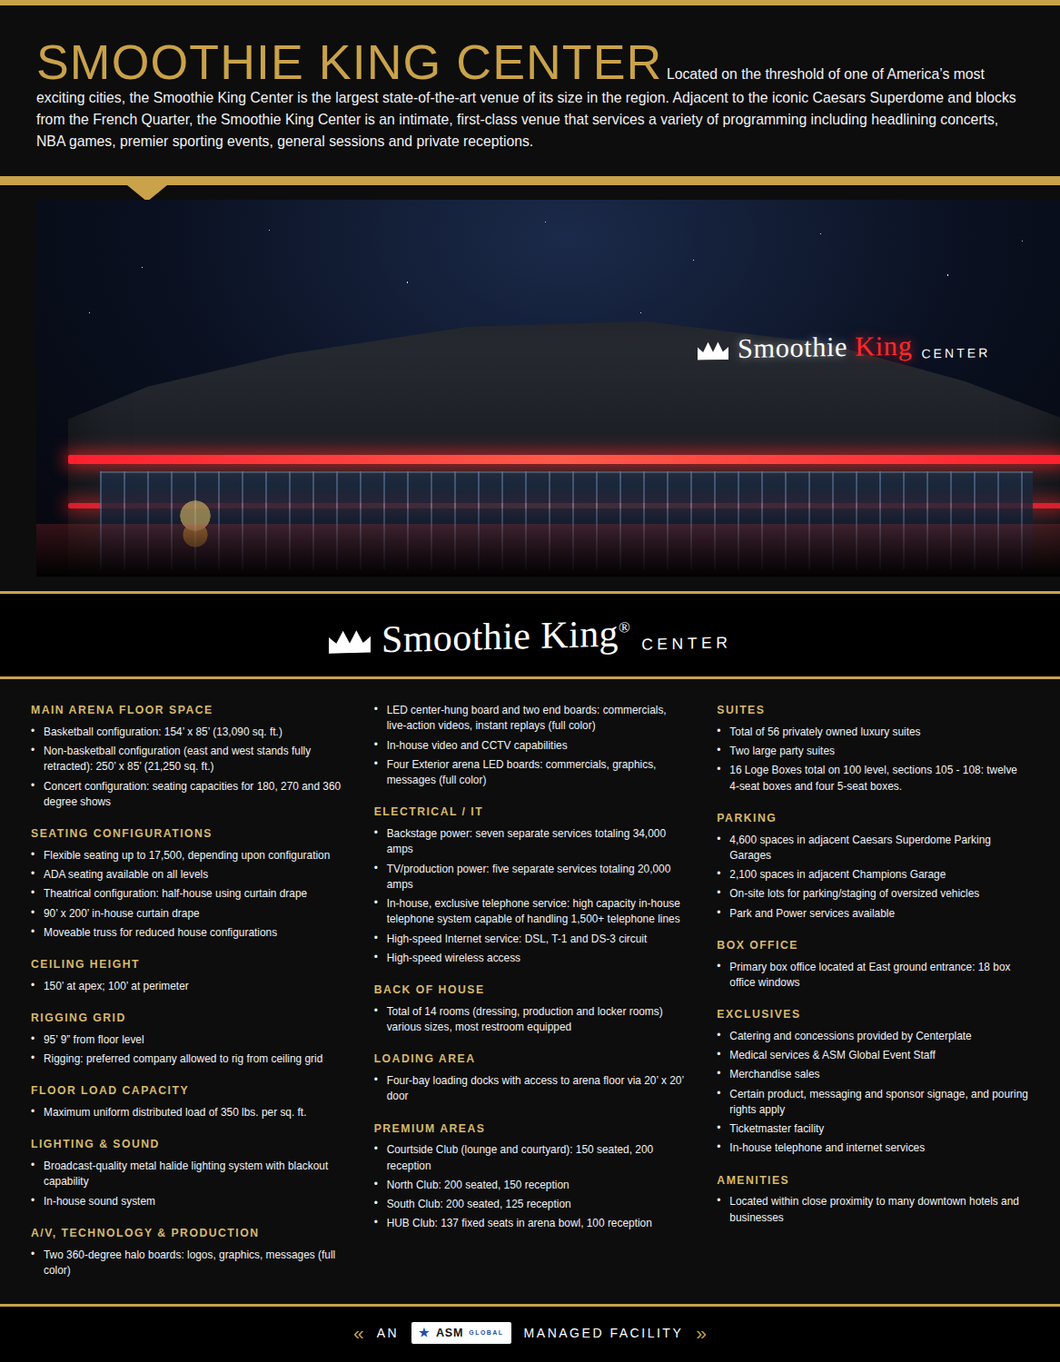Smoothie King Center
Located on the threshold of one of America’s most exciting cities, the Smoothie King Center
is the largest state-of-the-art venue of its size in the region. Adjacent to the iconic Caesars Superdome and blocks from the French Quarter, the Smoothie King Center is an intimate, first-class venue that services a variety of programming including headlining concerts, NBA games, premier sporting events, general sessions and private receptions.
Smoothie King CENTER
Smoothie King® CENTER
Main Arena Floor Space
Basketball configuration: 154’ x 85’ (13,090 sq. ft.)
Non-basketball configuration (east and west stands fully retracted): 250’ x 85’ (21,250 sq. ft.)
Concert configuration: seating capacities for 180, 270 and 360 degree shows
Seating Configurations
Flexible seating up to 17,500, depending upon configuration
ADA seating available on all levels
Theatrical configuration: half-house using curtain drape
90’ x 200’ in-house curtain drape
Moveable truss for reduced house configurations
Ceiling Height
150’ at apex; 100’ at perimeter
Rigging Grid
95’ 9” from floor level
Rigging: preferred company allowed to rig from ceiling grid
Floor Load Capacity
Maximum uniform distributed load of 350 lbs. per sq. ft.
Lighting & Sound
Broadcast-quality metal halide lighting system with blackout capability
In-house sound system
A/V, Technology & Production
Two 360-degree halo boards: logos, graphics, messages (full color)
LED center-hung board and two end boards: commercials, live-action videos, instant replays (full color)
In-house video and CCTV capabilities
Four Exterior arena LED boards: commercials, graphics, messages (full color)
Electrical / IT
Backstage power: seven separate services totaling 34,000 amps
TV/production power: five separate services totaling 20,000 amps
In-house, exclusive telephone service: high capacity in-house telephone system capable of handling 1,500+ telephone lines
High-speed Internet service: DSL, T-1 and DS-3 circuit
High-speed wireless access
Back of House
Total of 14 rooms (dressing, production and locker rooms) various sizes, most restroom equipped
Loading Area
Four-bay loading docks with access to arena floor via 20’ x 20’ door
Premium Areas
Courtside Club (lounge and courtyard): 150 seated, 200 reception
North Club: 200 seated, 150 reception
South Club: 200 seated, 125 reception
HUB Club: 137 fixed seats in arena bowl, 100 reception
Suites
Total of 56 privately owned luxury suites
Two large party suites
16 Loge Boxes total on 100 level, sections 105 - 108: twelve 4-seat boxes and four 5-seat boxes.
Parking
4,600 spaces in adjacent Caesars Superdome Parking Garages
2,100 spaces in adjacent Champions Garage
On-site lots for parking/staging of oversized vehicles
Park and Power services available
Box Office
Primary box office located at East ground entrance: 18 box office windows
Exclusives
Catering and concessions provided by Centerplate
Medical services & ASM Global Event Staff
Merchandise sales
Certain product, messaging and sponsor signage, and pouring rights apply
Ticketmaster facility
In-house telephone and internet services
Amenities
Located within close proximity to many downtown hotels and businesses
« AN ★ASMGLOBAL MANAGED FACILITY »